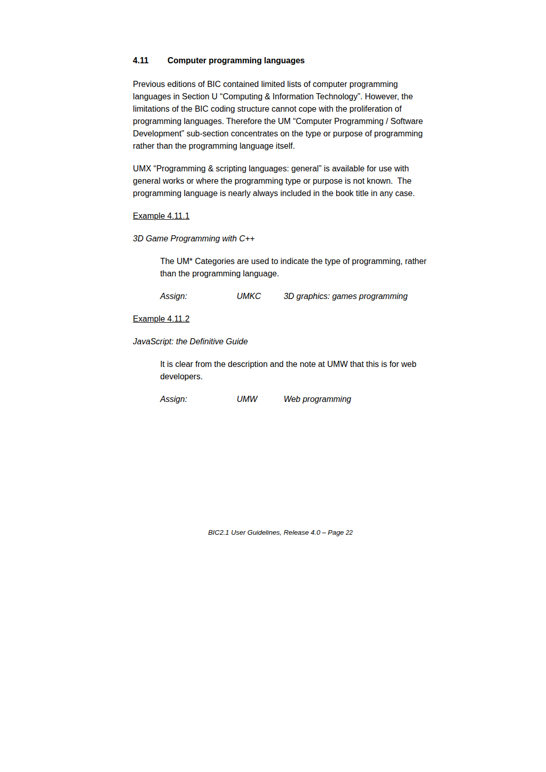4.11 Computer programming languages
Previous editions of BIC contained limited lists of computer programming languages in Section U “Computing & Information Technology”. However, the limitations of the BIC coding structure cannot cope with the proliferation of programming languages. Therefore the UM “Computer Programming / Software Development” sub-section concentrates on the type or purpose of programming rather than the programming language itself.
UMX “Programming & scripting languages: general” is available for use with general works or where the programming type or purpose is not known. The programming language is nearly always included in the book title in any case.
Example 4.11.1
3D Game Programming with C++
The UM* Categories are used to indicate the type of programming, rather than the programming language.
Assign: UMKC 3D graphics: games programming
Example 4.11.2
JavaScript: the Definitive Guide
It is clear from the description and the note at UMW that this is for web developers.
Assign: UMW Web programming
BIC2.1 User Guidelines, Release 4.0 – Page 22